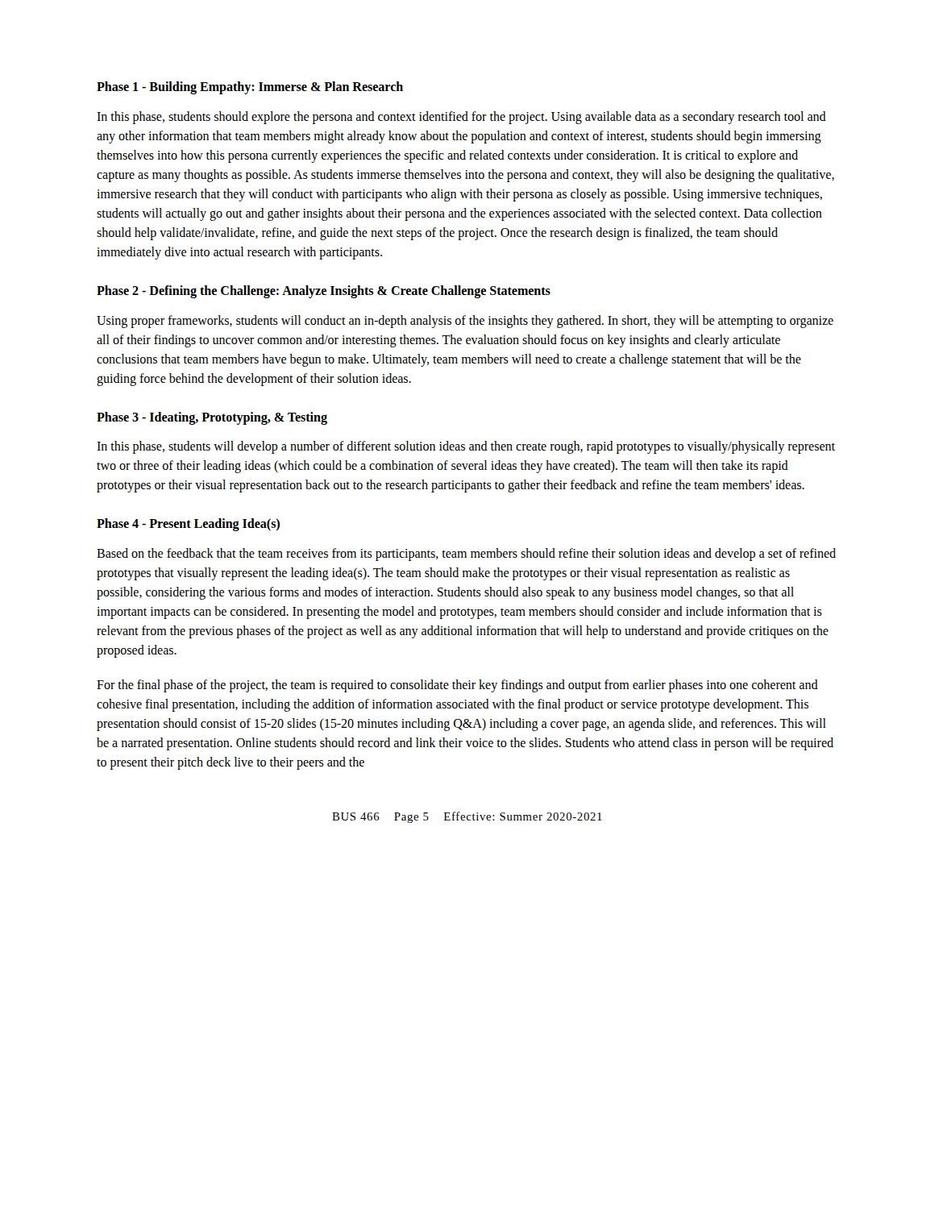Phase 1 - Building Empathy: Immerse & Plan Research
In this phase, students should explore the persona and context identified for the project. Using available data as a secondary research tool and any other information that team members might already know about the population and context of interest, students should begin immersing themselves into how this persona currently experiences the specific and related contexts under consideration. It is critical to explore and capture as many thoughts as possible. As students immerse themselves into the persona and context, they will also be designing the qualitative, immersive research that they will conduct with participants who align with their persona as closely as possible. Using immersive techniques, students will actually go out and gather insights about their persona and the experiences associated with the selected context. Data collection should help validate/invalidate, refine, and guide the next steps of the project. Once the research design is finalized, the team should immediately dive into actual research with participants.
Phase 2 - Defining the Challenge: Analyze Insights & Create Challenge Statements
Using proper frameworks, students will conduct an in-depth analysis of the insights they gathered. In short, they will be attempting to organize all of their findings to uncover common and/or interesting themes. The evaluation should focus on key insights and clearly articulate conclusions that team members have begun to make. Ultimately, team members will need to create a challenge statement that will be the guiding force behind the development of their solution ideas.
Phase 3 - Ideating, Prototyping, & Testing
In this phase, students will develop a number of different solution ideas and then create rough, rapid prototypes to visually/physically represent two or three of their leading ideas (which could be a combination of several ideas they have created). The team will then take its rapid prototypes or their visual representation back out to the research participants to gather their feedback and refine the team members' ideas.
Phase 4 - Present Leading Idea(s)
Based on the feedback that the team receives from its participants, team members should refine their solution ideas and develop a set of refined prototypes that visually represent the leading idea(s). The team should make the prototypes or their visual representation as realistic as possible, considering the various forms and modes of interaction. Students should also speak to any business model changes, so that all important impacts can be considered. In presenting the model and prototypes, team members should consider and include information that is relevant from the previous phases of the project as well as any additional information that will help to understand and provide critiques on the proposed ideas.
For the final phase of the project, the team is required to consolidate their key findings and output from earlier phases into one coherent and cohesive final presentation, including the addition of information associated with the final product or service prototype development. This presentation should consist of 15-20 slides (15-20 minutes including Q&A) including a cover page, an agenda slide, and references. This will be a narrated presentation. Online students should record and link their voice to the slides. Students who attend class in person will be required to present their pitch deck live to their peers and the
BUS 466 Page 5 Effective: Summer 2020-2021